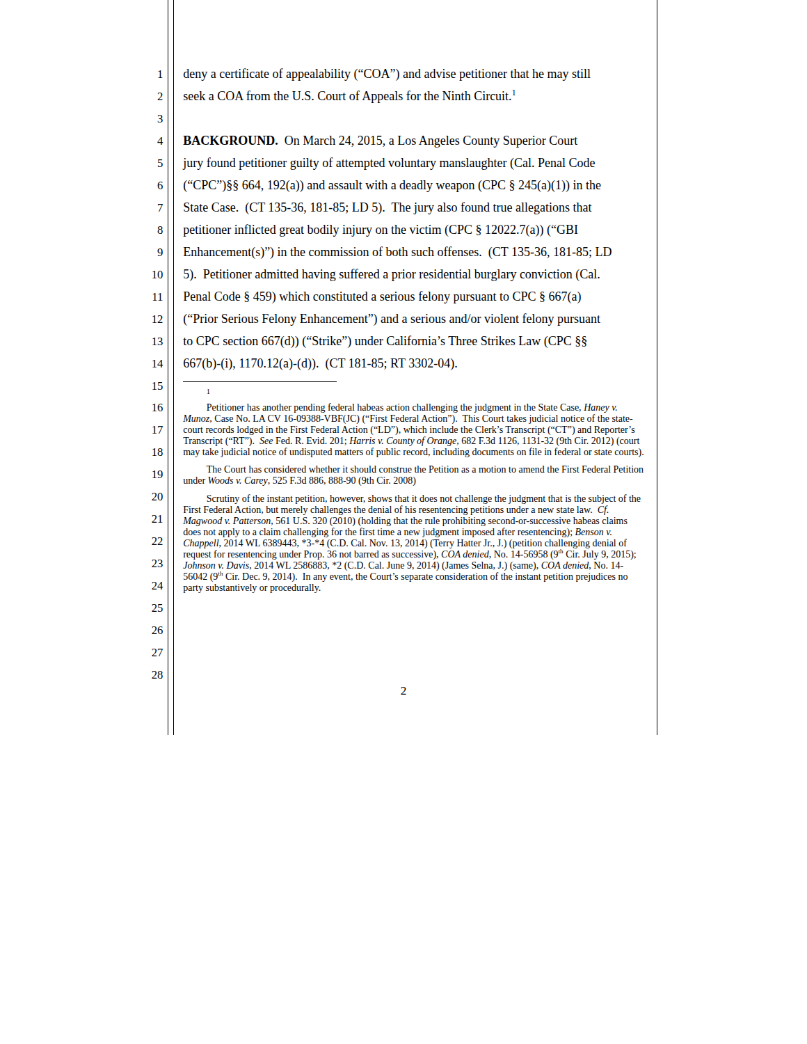1
2
3
4
5
6
7
8
9
10
11
12
13
14
15
16
17
18
19
20
21
22
23
24
25
26
27
28
deny a certificate of appealability (“COA”) and advise petitioner that he may still
seek a COA from the U.S. Court of Appeals for the Ninth Circuit.1
BACKGROUND. On March 24, 2015, a Los Angeles County Superior Court
jury found petitioner guilty of attempted voluntary manslaughter (Cal. Penal Code
(“CPC”)§§ 664, 192(a)) and assault with a deadly weapon (CPC § 245(a)(1)) in the
State Case. (CT 135-36, 181-85; LD 5). The jury also found true allegations that
petitioner inflicted great bodily injury on the victim (CPC § 12022.7(a)) (“GBI
Enhancement(s)”) in the commission of both such offenses. (CT 135-36, 181-85; LD
5). Petitioner admitted having suffered a prior residential burglary conviction (Cal.
Penal Code § 459) which constituted a serious felony pursuant to CPC § 667(a)
(“Prior Serious Felony Enhancement”) and a serious and/or violent felony pursuant
to CPC section 667(d)) (“Strike”) under California’s Three Strikes Law (CPC §§
667(b)-(i), 1170.12(a)-(d)). (CT 181-85; RT 3302-04).
1
Petitioner has another pending federal habeas action challenging the judgment in the State Case, Haney v. Munoz, Case No. LA CV 16-09388-VBF(JC) (“First Federal Action”). This Court takes judicial notice of the state-court records lodged in the First Federal Action (“LD”), which include the Clerk’s Transcript (“CT”) and Reporter’s Transcript (“RT”). See Fed. R. Evid. 201; Harris v. County of Orange, 682 F.3d 1126, 1131-32 (9th Cir. 2012) (court may take judicial notice of undisputed matters of public record, including documents on file in federal or state courts).
The Court has considered whether it should construe the Petition as a motion to amend the First Federal Petition under Woods v. Carey, 525 F.3d 886, 888-90 (9th Cir. 2008)
Scrutiny of the instant petition, however, shows that it does not challenge the judgment that is the subject of the First Federal Action, but merely challenges the denial of his resentencing petitions under a new state law. Cf. Magwood v. Patterson, 561 U.S. 320 (2010) (holding that the rule prohibiting second-or-successive habeas claims does not apply to a claim challenging for the first time a new judgment imposed after resentencing); Benson v. Chappell, 2014 WL 6389443, *3-*4 (C.D. Cal. Nov. 13, 2014) (Terry Hatter Jr., J.) (petition challenging denial of request for resentencing under Prop. 36 not barred as successive), COA denied, No. 14-56958 (9th Cir. July 9, 2015); Johnson v. Davis, 2014 WL 2586883, *2 (C.D. Cal. June 9, 2014) (James Selna, J.) (same), COA denied, No. 14-56042 (9th Cir. Dec. 9, 2014). In any event, the Court’s separate consideration of the instant petition prejudices no party substantively or procedurally.
2